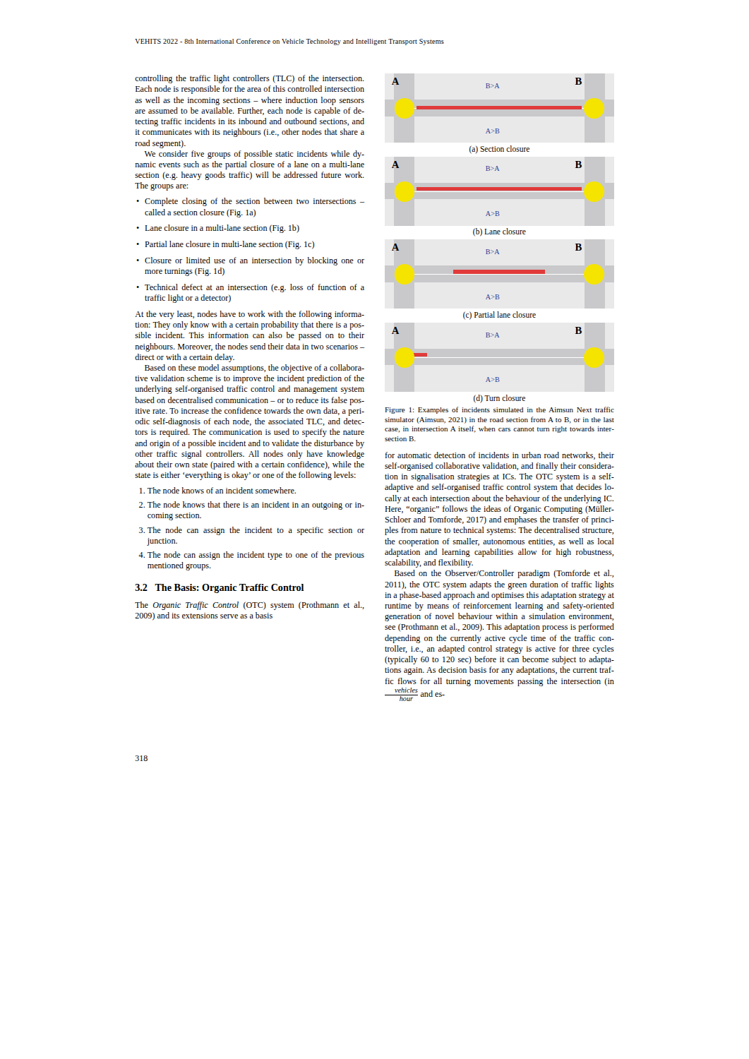VEHITS 2022 - 8th International Conference on Vehicle Technology and Intelligent Transport Systems
controlling the traffic light controllers (TLC) of the intersection. Each node is responsible for the area of this controlled intersection as well as the incoming sections – where induction loop sensors are assumed to be available. Further, each node is capable of detecting traffic incidents in its inbound and outbound sections, and it communicates with its neighbours (i.e., other nodes that share a road segment).
We consider five groups of possible static incidents while dynamic events such as the partial closure of a lane on a multi-lane section (e.g. heavy goods traffic) will be addressed future work. The groups are:
Complete closing of the section between two intersections – called a section closure (Fig. 1a)
Lane closure in a multi-lane section (Fig. 1b)
Partial lane closure in multi-lane section (Fig. 1c)
Closure or limited use of an intersection by blocking one or more turnings (Fig. 1d)
Technical defect at an intersection (e.g. loss of function of a traffic light or a detector)
At the very least, nodes have to work with the following information: They only know with a certain probability that there is a possible incident. This information can also be passed on to their neighbours. Moreover, the nodes send their data in two scenarios – direct or with a certain delay.
Based on these model assumptions, the objective of a collaborative validation scheme is to improve the incident prediction of the underlying self-organised traffic control and management system based on decentralised communication – or to reduce its false positive rate. To increase the confidence towards the own data, a periodic self-diagnosis of each node, the associated TLC, and detectors is required. The communication is used to specify the nature and origin of a possible incident and to validate the disturbance by other traffic signal controllers. All nodes only have knowledge about their own state (paired with a certain confidence), while the state is either ‘everything is okay’ or one of the following levels:
The node knows of an incident somewhere.
The node knows that there is an incident in an outgoing or incoming section.
The node can assign the incident to a specific section or junction.
The node can assign the incident type to one of the previous mentioned groups.
3.2 The Basis: Organic Traffic Control
The Organic Traffic Control (OTC) system (Prothmann et al., 2009) and its extensions serve as a basis
A
B
B>A
A>B
(a) Section closure
A
B
B>A
A>B
(b) Lane closure
A
B
B>A
A>B
(c) Partial lane closure
A
B
B>A
A>B
(d) Turn closure
Figure 1: Examples of incidents simulated in the Aimsun Next traffic simulator (Aimsun, 2021) in the road section from A to B, or in the last case, in intersection A itself, when cars cannot turn right towards intersection B.
for automatic detection of incidents in urban road networks, their self-organised collaborative validation, and finally their consideration in signalisation strategies at ICs. The OTC system is a self-adaptive and self-organised traffic control system that decides locally at each intersection about the behaviour of the underlying IC. Here, “organic” follows the ideas of Organic Computing (Müller-Schloer and Tomforde, 2017) and emphases the transfer of principles from nature to technical systems: The decentralised structure, the cooperation of smaller, autonomous entities, as well as local adaptation and learning capabilities allow for high robustness, scalability, and flexibility.
Based on the Observer/Controller paradigm (Tomforde et al., 2011), the OTC system adapts the green duration of traffic lights in a phase-based approach and optimises this adaptation strategy at runtime by means of reinforcement learning and safety-oriented generation of novel behaviour within a simulation environment, see (Prothmann et al., 2009). This adaptation process is performed depending on the currently active cycle time of the traffic controller, i.e., an adapted control strategy is active for three cycles (typically 60 to 120 sec) before it can become subject to adaptations again. As decision basis for any adaptations, the current traffic flows for all turning movements passing the intersection (in vehicles hour and es-
318